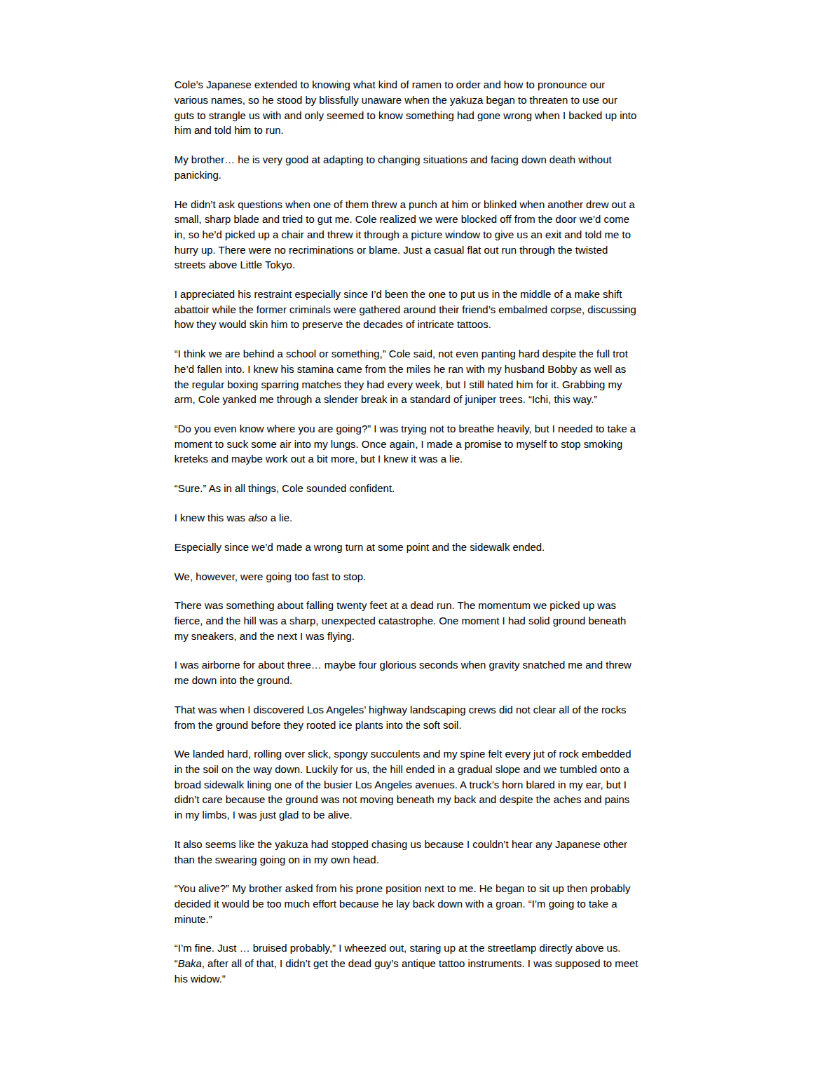Cole’s Japanese extended to knowing what kind of ramen to order and how to pronounce our various names, so he stood by blissfully unaware when the yakuza began to threaten to use our guts to strangle us with and only seemed to know something had gone wrong when I backed up into him and told him to run.
My brother… he is very good at adapting to changing situations and facing down death without panicking.
He didn’t ask questions when one of them threw a punch at him or blinked when another drew out a small, sharp blade and tried to gut me. Cole realized we were blocked off from the door we’d come in, so he’d picked up a chair and threw it through a picture window to give us an exit and told me to hurry up. There were no recriminations or blame. Just a casual flat out run through the twisted streets above Little Tokyo.
I appreciated his restraint especially since I’d been the one to put us in the middle of a make shift abattoir while the former criminals were gathered around their friend’s embalmed corpse, discussing how they would skin him to preserve the decades of intricate tattoos.
“I think we are behind a school or something,” Cole said, not even panting hard despite the full trot he’d fallen into. I knew his stamina came from the miles he ran with my husband Bobby as well as the regular boxing sparring matches they had every week, but I still hated him for it. Grabbing my arm, Cole yanked me through a slender break in a standard of juniper trees. “Ichi, this way.”
“Do you even know where you are going?” I was trying not to breathe heavily, but I needed to take a moment to suck some air into my lungs. Once again, I made a promise to myself to stop smoking kreteks and maybe work out a bit more, but I knew it was a lie.
“Sure.” As in all things, Cole sounded confident.
I knew this was also a lie.
Especially since we’d made a wrong turn at some point and the sidewalk ended.
We, however, were going too fast to stop.
There was something about falling twenty feet at a dead run. The momentum we picked up was fierce, and the hill was a sharp, unexpected catastrophe. One moment I had solid ground beneath my sneakers, and the next I was flying.
I was airborne for about three… maybe four glorious seconds when gravity snatched me and threw me down into the ground.
That was when I discovered Los Angeles’ highway landscaping crews did not clear all of the rocks from the ground before they rooted ice plants into the soft soil.
We landed hard, rolling over slick, spongy succulents and my spine felt every jut of rock embedded in the soil on the way down. Luckily for us, the hill ended in a gradual slope and we tumbled onto a broad sidewalk lining one of the busier Los Angeles avenues. A truck’s horn blared in my ear, but I didn’t care because the ground was not moving beneath my back and despite the aches and pains in my limbs, I was just glad to be alive.
It also seems like the yakuza had stopped chasing us because I couldn’t hear any Japanese other than the swearing going on in my own head.
“You alive?” My brother asked from his prone position next to me. He began to sit up then probably decided it would be too much effort because he lay back down with a groan. “I’m going to take a minute.”
“I’m fine. Just … bruised probably,” I wheezed out, staring up at the streetlamp directly above us. “Baka, after all of that, I didn’t get the dead guy’s antique tattoo instruments. I was supposed to meet his widow.”